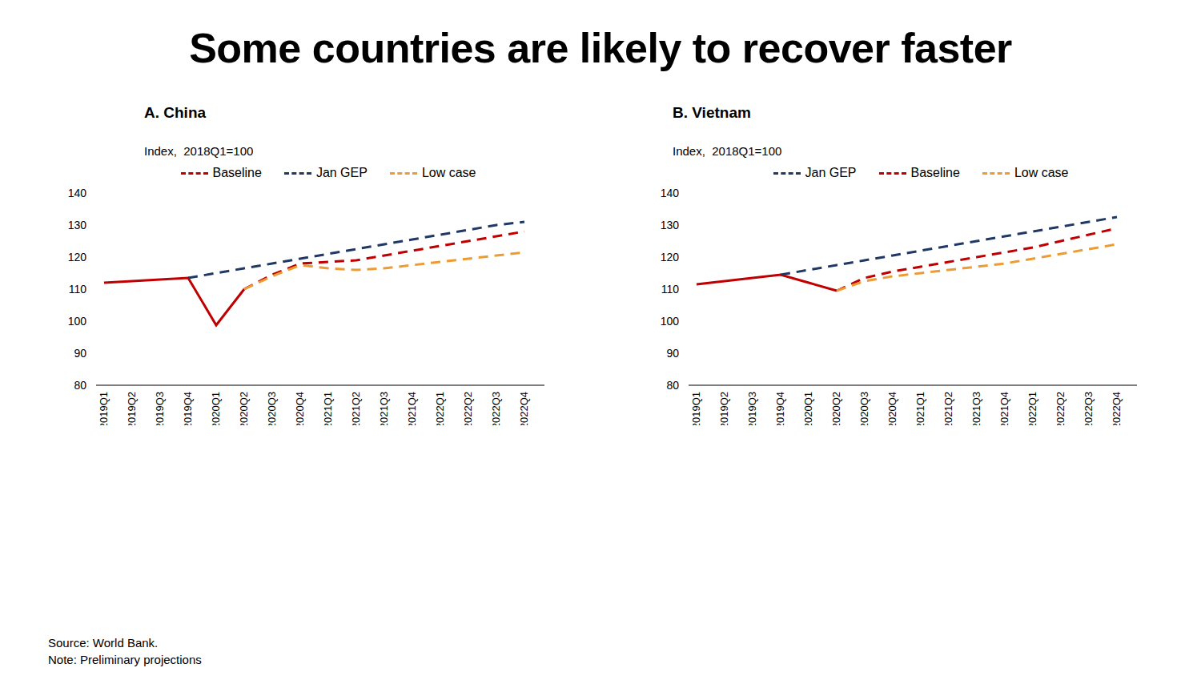Some countries are likely to recover faster
A. China
Index, 2018Q1=100
Baseline
Jan GEP
Low case
140 130 120 110 100 90 80 2019Q1 2019Q2 2019Q3 2019Q4 2020Q1 2020Q2 2020Q3 2020Q4 2021Q1 2021Q2 2021Q3 2021Q4 2022Q1 2022Q2 2022Q3 2022Q4
B. Vietnam
Index, 2018Q1=100
Jan GEP
Baseline
Low case
140 130 120 110 100 90 80 2019Q1 2019Q2 2019Q3 2019Q4 2020Q1 2020Q2 2020Q3 2020Q4 2021Q1 2021Q2 2021Q3 2021Q4 2022Q1 2022Q2 2022Q3 2022Q4
Source: World Bank.
Note: Preliminary projections